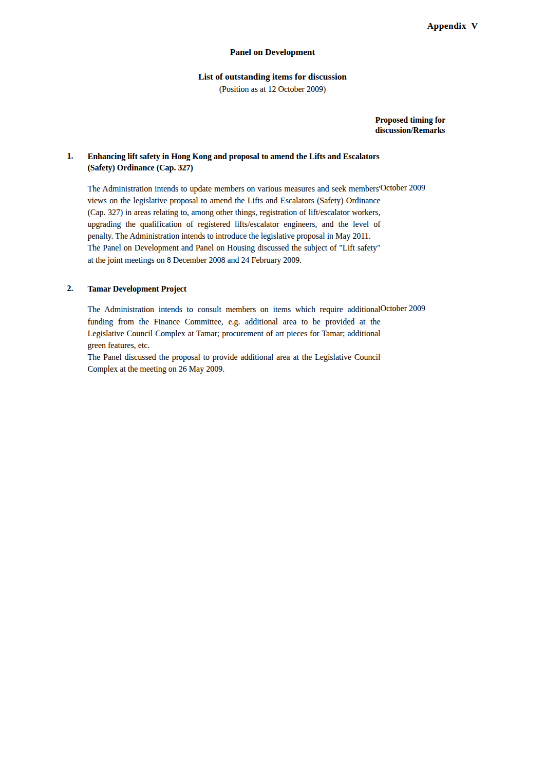Appendix V
Panel on Development
List of outstanding items for discussion
(Position as at 12 October 2009)
Proposed timing for
discussion/Remarks
| 1. | Enhancing lift safety in Hong Kong and proposal to amend the Lifts and Escalators (Safety) Ordinance (Cap. 327) | |
| | The Administration intends to update members on various measures and seek members' views on the legislative proposal to amend the Lifts and Escalators (Safety) Ordinance (Cap. 327) in areas relating to, among other things, registration of lift/escalator workers, upgrading the qualification of registered lifts/escalator engineers, and the level of penalty. The Administration intends to introduce the legislative proposal in May 2011. | October 2009 |
| | The Panel on Development and Panel on Housing discussed the subject of "Lift safety" at the joint meetings on 8 December 2008 and 24 February 2009. | |
| 2. | Tamar Development Project | |
| | The Administration intends to consult members on items which require additional funding from the Finance Committee, e.g. additional area to be provided at the Legislative Council Complex at Tamar; procurement of art pieces for Tamar; additional green features, etc. | October 2009 |
| | The Panel discussed the proposal to provide additional area at the Legislative Council Complex at the meeting on 26 May 2009. | |